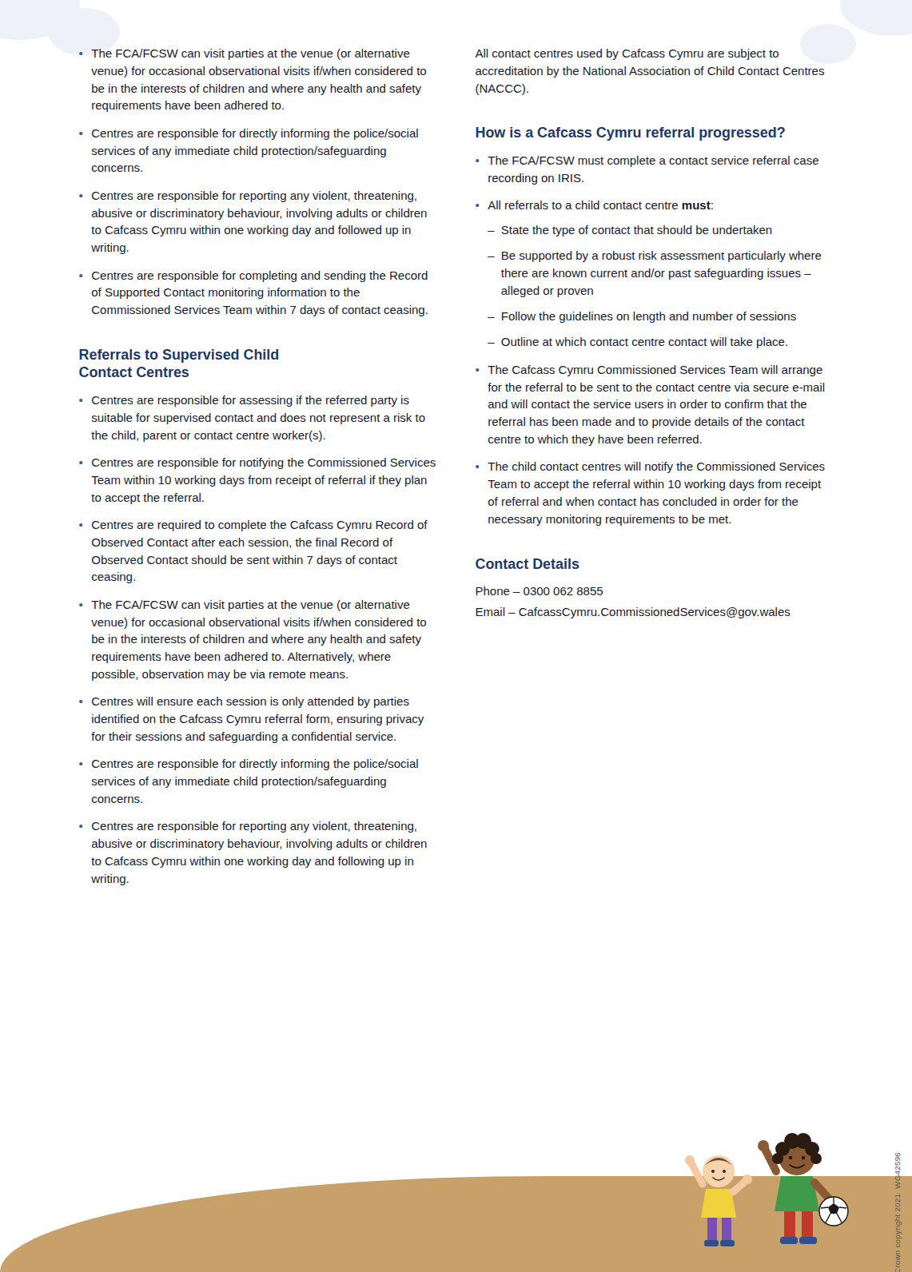The FCA/FCSW can visit parties at the venue (or alternative venue) for occasional observational visits if/when considered to be in the interests of children and where any health and safety requirements have been adhered to.
Centres are responsible for directly informing the police/social services of any immediate child protection/safeguarding concerns.
Centres are responsible for reporting any violent, threatening, abusive or discriminatory behaviour, involving adults or children to Cafcass Cymru within one working day and followed up in writing.
Centres are responsible for completing and sending the Record of Supported Contact monitoring information to the Commissioned Services Team within 7 days of contact ceasing.
Referrals to Supervised Child
Contact Centres
Centres are responsible for assessing if the referred party is suitable for supervised contact and does not represent a risk to the child, parent or contact centre worker(s).
Centres are responsible for notifying the Commissioned Services Team within 10 working days from receipt of referral if they plan to accept the referral.
Centres are required to complete the Cafcass Cymru Record of Observed Contact after each session, the final Record of Observed Contact should be sent within 7 days of contact ceasing.
The FCA/FCSW can visit parties at the venue (or alternative venue) for occasional observational visits if/when considered to be in the interests of children and where any health and safety requirements have been adhered to. Alternatively, where possible, observation may be via remote means.
Centres will ensure each session is only attended by parties identified on the Cafcass Cymru referral form, ensuring privacy for their sessions and safeguarding a confidential service.
Centres are responsible for directly informing the police/social services of any immediate child protection/safeguarding concerns.
Centres are responsible for reporting any violent, threatening, abusive or discriminatory behaviour, involving adults or children to Cafcass Cymru within one working day and following up in writing.
All contact centres used by Cafcass Cymru are subject to accreditation by the National Association of Child Contact Centres (NACCC).
How is a Cafcass Cymru referral progressed?
The FCA/FCSW must complete a contact service referral case recording on IRIS.
All referrals to a child contact centre must:
State the type of contact that should be undertaken
Be supported by a robust risk assessment particularly where there are known current and/or past safeguarding issues – alleged or proven
Follow the guidelines on length and number of sessions
Outline at which contact centre contact will take place.
The Cafcass Cymru Commissioned Services Team will arrange for the referral to be sent to the contact centre via secure e-mail and will contact the service users in order to confirm that the referral has been made and to provide details of the contact centre to which they have been referred.
The child contact centres will notify the Commissioned Services Team to accept the referral within 10 working days from receipt of referral and when contact has concluded in order for the necessary monitoring requirements to be met.
Contact Details
Phone – 0300 062 8855
Email – CafcassCymru.CommissionedServices@gov.wales
OGL© Crown copyright 2021 WG42596